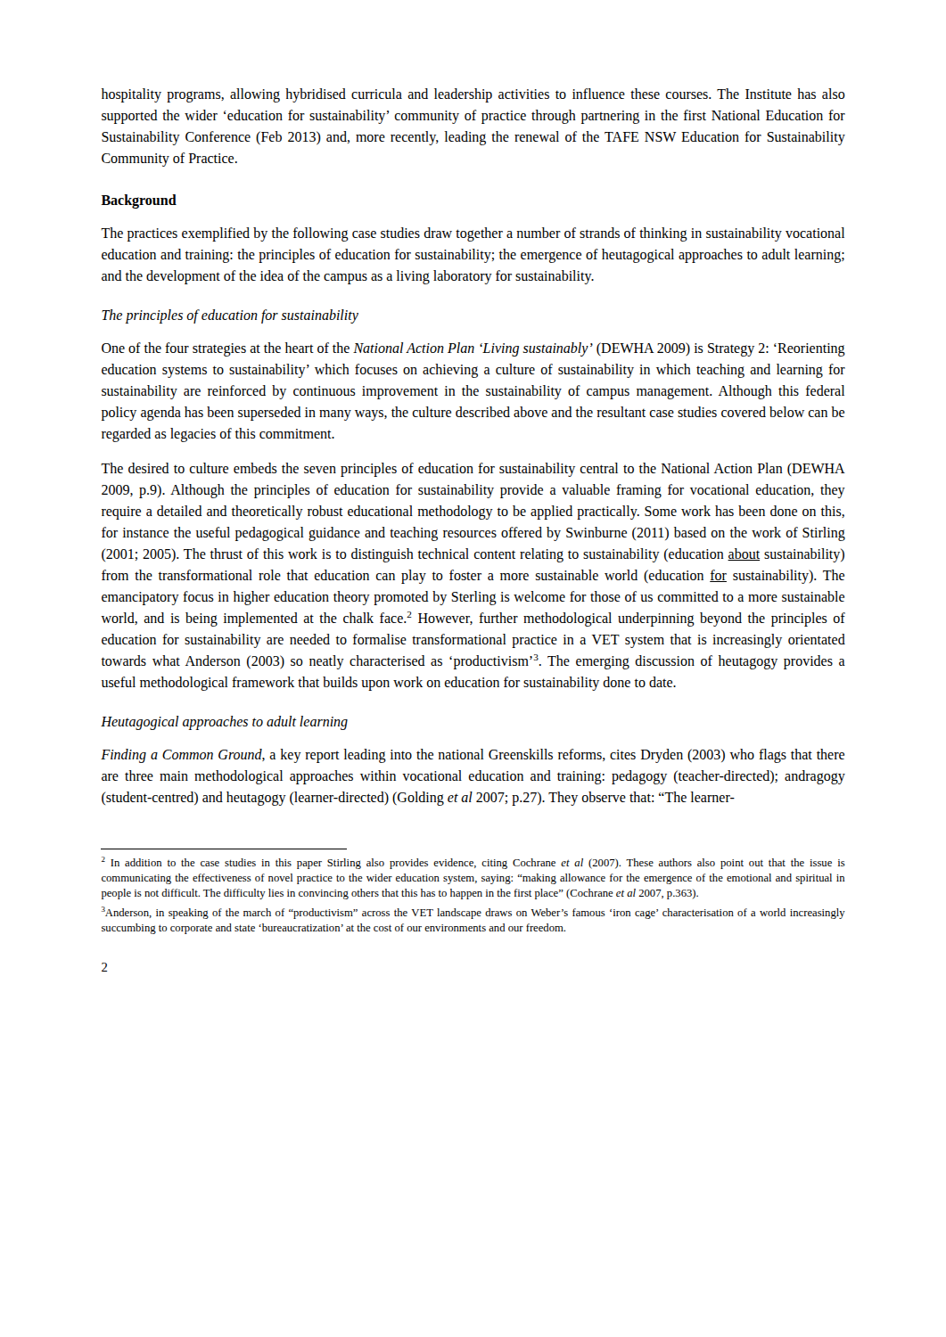hospitality programs, allowing hybridised curricula and leadership activities to influence these courses. The Institute has also supported the wider ‘education for sustainability’ community of practice through partnering in the first National Education for Sustainability Conference (Feb 2013) and, more recently, leading the renewal of the TAFE NSW Education for Sustainability Community of Practice.
Background
The practices exemplified by the following case studies draw together a number of strands of thinking in sustainability vocational education and training: the principles of education for sustainability; the emergence of heutagogical approaches to adult learning; and the development of the idea of the campus as a living laboratory for sustainability.
The principles of education for sustainability
One of the four strategies at the heart of the National Action Plan ‘Living sustainably’ (DEWHA 2009) is Strategy 2: ‘Reorienting education systems to sustainability’ which focuses on achieving a culture of sustainability in which teaching and learning for sustainability are reinforced by continuous improvement in the sustainability of campus management. Although this federal policy agenda has been superseded in many ways, the culture described above and the resultant case studies covered below can be regarded as legacies of this commitment.
The desired to culture embeds the seven principles of education for sustainability central to the National Action Plan (DEWHA 2009, p.9). Although the principles of education for sustainability provide a valuable framing for vocational education, they require a detailed and theoretically robust educational methodology to be applied practically. Some work has been done on this, for instance the useful pedagogical guidance and teaching resources offered by Swinburne (2011) based on the work of Stirling (2001; 2005). The thrust of this work is to distinguish technical content relating to sustainability (education about sustainability) from the transformational role that education can play to foster a more sustainable world (education for sustainability). The emancipatory focus in higher education theory promoted by Sterling is welcome for those of us committed to a more sustainable world, and is being implemented at the chalk face.2 However, further methodological underpinning beyond the principles of education for sustainability are needed to formalise transformational practice in a VET system that is increasingly orientated towards what Anderson (2003) so neatly characterised as ‘productivism’3. The emerging discussion of heutagogy provides a useful methodological framework that builds upon work on education for sustainability done to date.
Heutagogical approaches to adult learning
Finding a Common Ground, a key report leading into the national Greenskills reforms, cites Dryden (2003) who flags that there are three main methodological approaches within vocational education and training: pedagogy (teacher-directed); andragogy (student-centred) and heutagogy (learner-directed) (Golding et al 2007; p.27). They observe that: “The learner-
2 In addition to the case studies in this paper Stirling also provides evidence, citing Cochrane et al (2007). These authors also point out that the issue is communicating the effectiveness of novel practice to the wider education system, saying: “making allowance for the emergence of the emotional and spiritual in people is not difficult. The difficulty lies in convincing others that this has to happen in the first place” (Cochrane et al 2007, p.363).
3Anderson, in speaking of the march of “productivism” across the VET landscape draws on Weber’s famous ‘iron cage’ characterisation of a world increasingly succumbing to corporate and state ‘bureaucratization’ at the cost of our environments and our freedom.
2